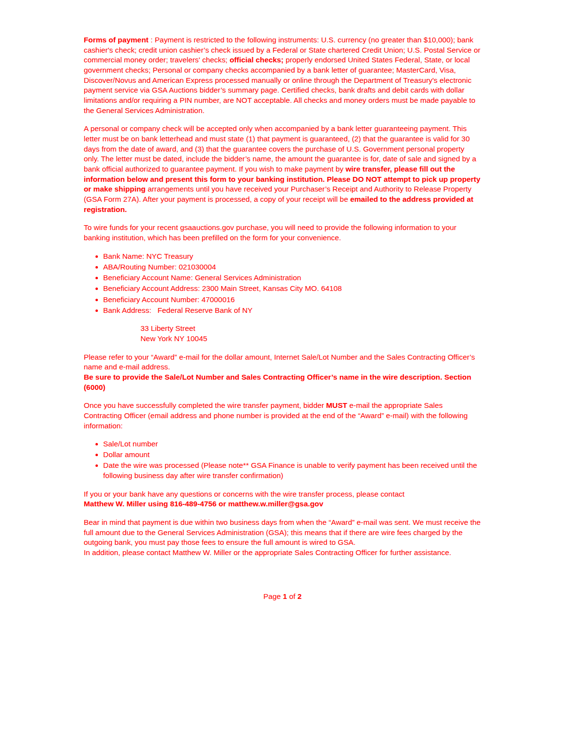Forms of payment : Payment is restricted to the following instruments: U.S. currency (no greater than $10,000); bank cashier's check; credit union cashier’s check issued by a Federal or State chartered Credit Union; U.S. Postal Service or commercial money order; travelers' checks; official checks; properly endorsed United States Federal, State, or local government checks; Personal or company checks accompanied by a bank letter of guarantee; MasterCard, Visa, Discover/Novus and American Express processed manually or online through the Department of Treasury's electronic payment service via GSA Auctions bidder’s summary page. Certified checks, bank drafts and debit cards with dollar limitations and/or requiring a PIN number, are NOT acceptable. All checks and money orders must be made payable to the General Services Administration.
A personal or company check will be accepted only when accompanied by a bank letter guaranteeing payment. This letter must be on bank letterhead and must state (1) that payment is guaranteed, (2) that the guarantee is valid for 30 days from the date of award, and (3) that the guarantee covers the purchase of U.S. Government personal property only. The letter must be dated, include the bidder’s name, the amount the guarantee is for, date of sale and signed by a bank official authorized to guarantee payment. If you wish to make payment by wire transfer, please fill out the information below and present this form to your banking institution. Please DO NOT attempt to pick up property or make shipping arrangements until you have received your Purchaser’s Receipt and Authority to Release Property (GSA Form 27A). After your payment is processed, a copy of your receipt will be emailed to the address provided at registration.
To wire funds for your recent gsaauctions.gov purchase, you will need to provide the following information to your banking institution, which has been prefilled on the form for your convenience.
Bank Name: NYC Treasury
ABA/Routing Number: 021030004
Beneficiary Account Name: General Services Administration
Beneficiary Account Address: 2300 Main Street, Kansas City MO. 64108
Beneficiary Account Number: 47000016
Bank Address: Federal Reserve Bank of NY
33 Liberty Street
New York NY 10045
Please refer to your “Award” e-mail for the dollar amount, Internet Sale/Lot Number and the Sales Contracting Officer’s name and e-mail address.
Be sure to provide the Sale/Lot Number and Sales Contracting Officer’s name in the wire description. Section (6000)
Once you have successfully completed the wire transfer payment, bidder MUST e-mail the appropriate Sales Contracting Officer (email address and phone number is provided at the end of the “Award” e-mail) with the following information:
Sale/Lot number
Dollar amount
Date the wire was processed (Please note** GSA Finance is unable to verify payment has been received until the following business day after wire transfer confirmation)
If you or your bank have any questions or concerns with the wire transfer process, please contact
Matthew W. Miller using 816-489-4756 or matthew.w.miller@gsa.gov
Bear in mind that payment is due within two business days from when the “Award” e-mail was sent. We must receive the full amount due to the General Services Administration (GSA); this means that if there are wire fees charged by the outgoing bank, you must pay those fees to ensure the full amount is wired to GSA.
In addition, please contact Matthew W. Miller or the appropriate Sales Contracting Officer for further assistance.
Page 1 of 2